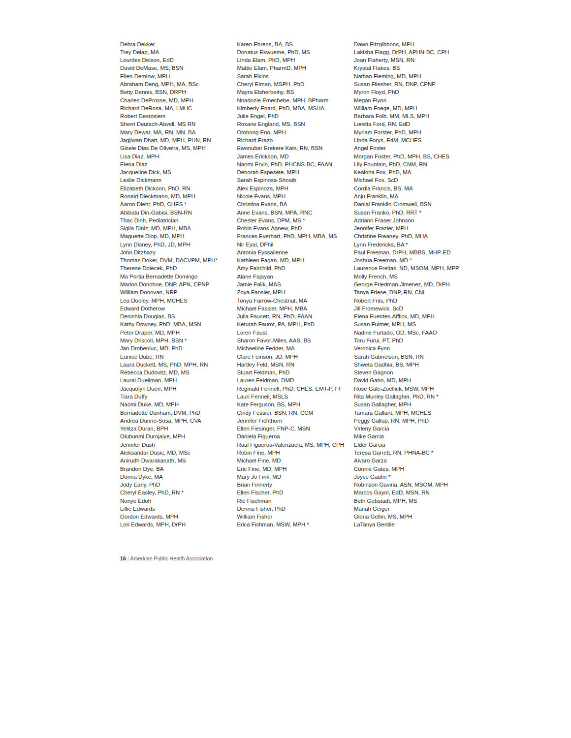Debra Dekker
Trey Delap, MA
Lourdes Delson, EdD
David DeMase, MS, BSN
Ellen Demlow, MPH
Abraham Deng, MPH, MA, BSc
Betty Dennis, BSN, DRPH
Charles DeProsse, MD, MPH
Richard DeRosa, MA, LMHC
Robert Desrosiers
Sherri Deutsch-Atwell, MS RN
Mary Dewar, MA, RN, MN, BA
Jagjiwan Dhatt, MD, MPH, PHN, RN
Gisele Dias De Oliveira, MS, MPH
Lisa Diaz, MPH
Elena Diaz
Jacqueline Dick, MS
Leslie Dickmann
Elizabeth Dickson, PhD, RN
Ronald Dieckmann, MD, MPH
Aaron Diehr, PhD, CHES *
Abibatu Din-Gabisi, BSN-RN
Thac Dinh, Pediatrician
Siglia Diniz, MD, MPH, MBA
Maguette Diop, MD, MPH
Lynn Disney, PhD, JD, MPH
John Ditzhazy
Thomas Doker, DVM, DACVPM, MPH*
Therese Dolecek, PhD
Ma Portia Bernadette Domingo
Marion Donohoe, DNP, APN, CPNP
William Donovan, NRP
Lea Dooley, MPH, MCHES
Edward Dotherow
Denishia Douglas, BS
Kathy Downey, PhD, MBA, MSN
Peter Draper, MD, MPH
Mary Driscoll, MPH, BSN *
Jan Drobeniuc, MD, PhD
Eunice Dube, RN
Laura Duckett, MS, PhD, MPH, RN
Rebecca Dudovitz, MD, MS
Laural Duellman, MPH
Jacquolyn Duerr, MPH
Tiara Duffy
Naomi Duke, MD, MPH
Bernadette Dunham, DVM, PhD
Andrea Dunne-Sosa, MPH, CVA
Yelitza Duran, BPH
Olubunmi Durojaiye, MPH
Jennifer Dush
Aleksandar Dusic, MD, MSc
Anirudh Dwarakanath, MS
Brandon Dye, BA
Donna Dyke, MA
Jody Early, PhD
Cheryl Easley, PhD, RN *
Nonye Edoh
Lillie Edwards
Gordon Edwards, MPH
Lori Edwards, MPH, DrPH
Karen Ehrens, BA, BS
Donatus Ekwueme, PhD, MS
Linda Elam, PhD, MPH
Mattie Elam, PharmD, MPH
Sarah Elkins
Cheryl Elman, MSPH, PhD
Mayra Elsherbeiny, BS
Nnadozie Emechebe, MPH, BPharm
Kimberly Enard, PhD, MBA, MSHA
Julie Engel, PhD
Roxane England, MS, BSN
Otobong Eno, MPH
Richard Erazo
Ewonubar Erekere Kats, RN, BSN
James Erickson, MD
Naomi Ervin, PhD, PHCNS-BC, FAAN
Deborah Espesete, MPH
Sarah Espinosa-Shoaib
Alex Espinoza, MPH
Nicole Evans, MPH
Christina Evans, BA
Anne Evans, BSN, MPA, RNC
Chester Evans, DPM, MS *
Robin Evans-Agnew, PhD
Frances Everhart, PhD, MPH, MBA, MS
Nir Eyal, DPhil
Antonia Eyssallenne
Kathleen Fagan, MD, MPH
Amy Fairchild, PhD
Alane Fajayan
Jamie Falik, MAS
Zoya Fansler, MPH
Tonya Farrow-Chestnut, MA
Michael Fassler, MPH, MBA
Julia Faucett, RN, PhD, FAAN
Keturah Faurot, PA, MPH, PhD
Loren Faust
Sharon Favor-Miles, AAS, BS
Michaeline Fedder, MA
Clare Feinson, JD, MPH
Hartley Feld, MSN, RN
Stuart Feldman, PhD
Lauren Feldman, DMD
Reginald Fennell, PhD, CHES, EMT-P, FF
Lauri Fennell, MSLS
Kate Ferguson, BS, MPH
Cindy Fessier, BSN, RN, CCM
Jennifer Fichthorn
Ellen Fiesinger, FNP-C, MSN
Daniela Figueroa
Raul Figueroa-Valenzuela, MS, MPH, CPH
Robin Fine, MPH
Michael Fine, MD
Eric Fine, MD, MPH
Mary Jo Fink, MD
Brian Finnerty
Ellen Fischer, PhD
Rie Fischman
Dennis Fisher, PhD
William Fisher
Erica Fishman, MSW, MPH *
Dawn Fitzgibbons, MPH
Lakisha Flagg, DrPH, APHN-BC, CPH
Joan Flaherty, MSN, RN
Krystal Flakes, BS
Nathan Fleming, MD, MPH
Susan Fliesher, RN, DNP, CPNP
Myron Floyd, PhD
Megan Flynn
William Foege, MD, MPH
Barbara Folb, MM, MLS, MPH
Loretta Ford, RN, EdD
Myriam Forster, PhD, MPH
Linda Forys, EdM, MCHES
Angel Foster
Morgan Foster, PhD, MPH, BS, CHES
Lily Fountain, PhD, CNM, RN
Kealoha Fox, PhD, MA
Michael Fox, ScD
Cordia Francis, BS, MA
Anju Franklin, MA
Danial Franklin-Cromwell, BSN
Susan Franko, PhD, RRT *
Adriann Fraser Johnson
Jennifer Frazier, MPH
Christine Freaney, PhD, MHA
Lynn Fredericks, BA *
Paul Freeman, DrPH, MBBS, MHP-ED
Joshua Freeman, MD *
Laurence Freitas, ND, MSOM, MPH, MPP
Molly French, MS
George Friedman-Jimenez, MD, DrPH
Tanya Friese, DNP, RN, CNL
Robert Friis, PhD
Jill Fromewick, ScD
Elena Fuentes-Afflick, MD, MPH
Susan Fulmer, MPH, MS
Nadine Furtado, OD, MSc, FAAO
Toru Furui, PT, PhD
Veronica Fynn
Sarah Gabrielson, BSN, RN
Shweta Gadhia, BS, MPH
Steven Gagnon
David Gahn, MD, MPH
Rose Gale-Zoellick, MSW, MPH
Rita Munley Gallagher, PhD, RN *
Susan Gallagher, MPH
Tamara Gallant, MPH, MCHES
Peggy Gallup, RN, MPH, PhD
Virleny Garcia
Mike Garcia
Elder Garcia
Teresa Garrett, RN, PHNA-BC *
Alvaro Garza
Connie Gates, MPH
Joyce Gaufin *
Robinson Gaviria, ASN, MSOM, MPH
Marcos Gayol, EdD, MSN, RN
Beth Gebstadt, MPH, MS
Mariah Geiger
Gloria Gellin, MS, MPH
LaTanya Gentile
16|American Public Health Association